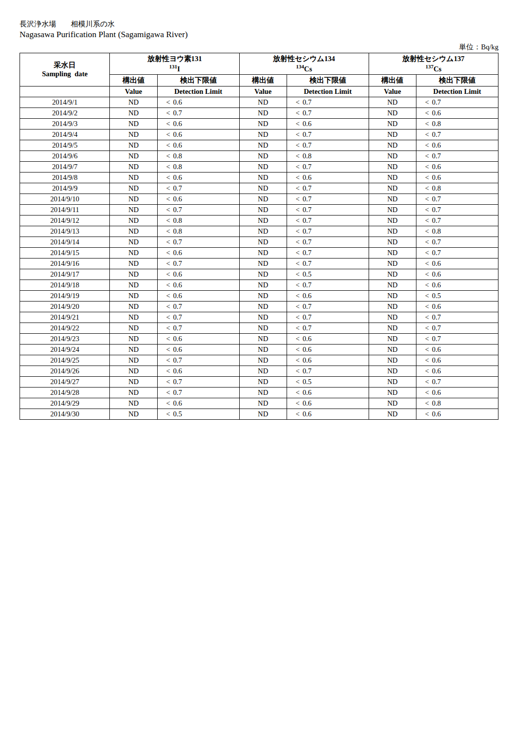長沢浄水場　　相模川系の水
Nagasawa Purification Plant (Sagamigawa River)
単位：Bq/kg
| 采水日 Sampling date | 放射性ヨウ素131 131 I | 放射性セシウム134 134 Cs | 放射性セシウム137 137 Cs |
| --- | --- | --- | --- |
| 構出値 | 検出下限値 | 構出値 | 検出下限値 | 構出値 | 検出下限値 |
| | Value | Detection Limit | Value | Detection Limit | Value | Detection Limit |
| 2014/9/1 | ND | < | 0.6 | ND | < | 0.7 | ND | < | 0.7 |
| 2014/9/2 | ND | < | 0.7 | ND | < | 0.7 | ND | < | 0.6 |
| 2014/9/3 | ND | < | 0.6 | ND | < | 0.6 | ND | < | 0.8 |
| 2014/9/4 | ND | < | 0.6 | ND | < | 0.7 | ND | < | 0.7 |
| 2014/9/5 | ND | < | 0.6 | ND | < | 0.7 | ND | < | 0.6 |
| 2014/9/6 | ND | < | 0.8 | ND | < | 0.8 | ND | < | 0.7 |
| 2014/9/7 | ND | < | 0.8 | ND | < | 0.7 | ND | < | 0.6 |
| 2014/9/8 | ND | < | 0.6 | ND | < | 0.6 | ND | < | 0.6 |
| 2014/9/9 | ND | < | 0.7 | ND | < | 0.7 | ND | < | 0.8 |
| 2014/9/10 | ND | < | 0.6 | ND | < | 0.7 | ND | < | 0.7 |
| 2014/9/11 | ND | < | 0.7 | ND | < | 0.7 | ND | < | 0.7 |
| 2014/9/12 | ND | < | 0.8 | ND | < | 0.7 | ND | < | 0.7 |
| 2014/9/13 | ND | < | 0.8 | ND | < | 0.7 | ND | < | 0.8 |
| 2014/9/14 | ND | < | 0.7 | ND | < | 0.7 | ND | < | 0.7 |
| 2014/9/15 | ND | < | 0.6 | ND | < | 0.7 | ND | < | 0.7 |
| 2014/9/16 | ND | < | 0.7 | ND | < | 0.7 | ND | < | 0.6 |
| 2014/9/17 | ND | < | 0.6 | ND | < | 0.5 | ND | < | 0.6 |
| 2014/9/18 | ND | < | 0.6 | ND | < | 0.7 | ND | < | 0.6 |
| 2014/9/19 | ND | < | 0.6 | ND | < | 0.6 | ND | < | 0.5 |
| 2014/9/20 | ND | < | 0.7 | ND | < | 0.7 | ND | < | 0.6 |
| 2014/9/21 | ND | < | 0.7 | ND | < | 0.7 | ND | < | 0.7 |
| 2014/9/22 | ND | < | 0.7 | ND | < | 0.7 | ND | < | 0.7 |
| 2014/9/23 | ND | < | 0.6 | ND | < | 0.6 | ND | < | 0.7 |
| 2014/9/24 | ND | < | 0.6 | ND | < | 0.6 | ND | < | 0.6 |
| 2014/9/25 | ND | < | 0.7 | ND | < | 0.6 | ND | < | 0.6 |
| 2014/9/26 | ND | < | 0.6 | ND | < | 0.7 | ND | < | 0.6 |
| 2014/9/27 | ND | < | 0.7 | ND | < | 0.5 | ND | < | 0.7 |
| 2014/9/28 | ND | < | 0.7 | ND | < | 0.6 | ND | < | 0.6 |
| 2014/9/29 | ND | < | 0.6 | ND | < | 0.6 | ND | < | 0.8 |
| 2014/9/30 | ND | < | 0.5 | ND | < | 0.6 | ND | < | 0.6 |